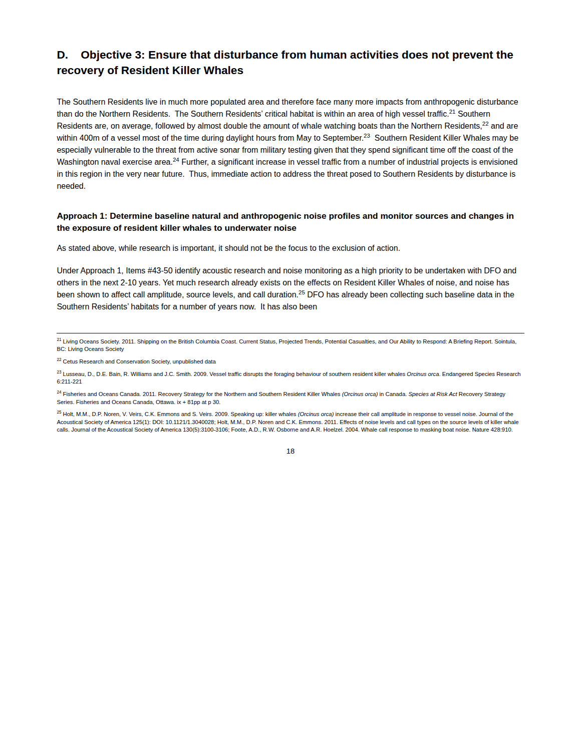D. Objective 3: Ensure that disturbance from human activities does not prevent the recovery of Resident Killer Whales
The Southern Residents live in much more populated area and therefore face many more impacts from anthropogenic disturbance than do the Northern Residents. The Southern Residents’ critical habitat is within an area of high vessel traffic.21 Southern Residents are, on average, followed by almost double the amount of whale watching boats than the Northern Residents,22 and are within 400m of a vessel most of the time during daylight hours from May to September.23 Southern Resident Killer Whales may be especially vulnerable to the threat from active sonar from military testing given that they spend significant time off the coast of the Washington naval exercise area.24 Further, a significant increase in vessel traffic from a number of industrial projects is envisioned in this region in the very near future. Thus, immediate action to address the threat posed to Southern Residents by disturbance is needed.
Approach 1: Determine baseline natural and anthropogenic noise profiles and monitor sources and changes in the exposure of resident killer whales to underwater noise
As stated above, while research is important, it should not be the focus to the exclusion of action.
Under Approach 1, Items #43-50 identify acoustic research and noise monitoring as a high priority to be undertaken with DFO and others in the next 2-10 years. Yet much research already exists on the effects on Resident Killer Whales of noise, and noise has been shown to affect call amplitude, source levels, and call duration.25 DFO has already been collecting such baseline data in the Southern Residents’ habitats for a number of years now. It has also been
21 Living Oceans Society. 2011. Shipping on the British Columbia Coast. Current Status, Projected Trends, Potential Casualties, and Our Ability to Respond: A Briefing Report. Sointula, BC: Living Oceans Society
22 Cetus Research and Conservation Society, unpublished data
23 Lusseau, D., D.E. Bain, R. Williams and J.C. Smith. 2009. Vessel traffic disrupts the foraging behaviour of southern resident killer whales Orcinus orca. Endangered Species Research 6:211-221
24 Fisheries and Oceans Canada. 2011. Recovery Strategy for the Northern and Southern Resident Killer Whales (Orcinus orca) in Canada. Species at Risk Act Recovery Strategy Series. Fisheries and Oceans Canada, Ottawa. ix + 81pp at p 30.
25 Holt, M.M., D.P. Noren, V. Veirs, C.K. Emmons and S. Veirs. 2009. Speaking up: killer whales (Orcinus orca) increase their call amplitude in response to vessel noise. Journal of the Acoustical Society of America 125(1): DOI: 10.1121/1.3040028; Holt, M.M., D.P. Noren and C.K. Emmons. 2011. Effects of noise levels and call types on the source levels of killer whale calls. Journal of the Acoustical Society of America 130(5):3100-3106; Foote, A.D., R.W. Osborne and A.R. Hoelzel. 2004. Whale call response to masking boat noise. Nature 428:910.
18